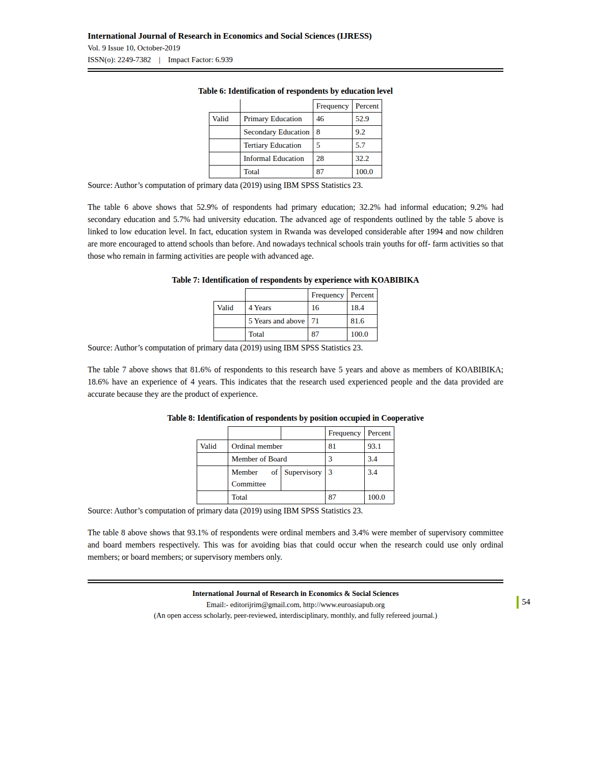International Journal of Research in Economics and Social Sciences (IJRESS)
Vol. 9 Issue 10, October-2019
ISSN(o): 2249-7382 | Impact Factor: 6.939
Table 6: Identification of respondents by education level
| | | Frequency | Percent |
| Valid | Primary Education | 46 | 52.9 |
| | Secondary Education | 8 | 9.2 |
| | Tertiary Education | 5 | 5.7 |
| | Informal Education | 28 | 32.2 |
| | Total | 87 | 100.0 |
Source: Author’s computation of primary data (2019) using IBM SPSS Statistics 23.
The table 6 above shows that 52.9% of respondents had primary education; 32.2% had informal education; 9.2% had secondary education and 5.7% had university education. The advanced age of respondents outlined by the table 5 above is linked to low education level. In fact, education system in Rwanda was developed considerable after 1994 and now children are more encouraged to attend schools than before. And nowadays technical schools train youths for off- farm activities so that those who remain in farming activities are people with advanced age.
Table 7: Identification of respondents by experience with KOABIBIKA
| | | Frequency | Percent |
| Valid | 4 Years | 16 | 18.4 |
| | 5 Years and above | 71 | 81.6 |
| | Total | 87 | 100.0 |
Source: Author’s computation of primary data (2019) using IBM SPSS Statistics 23.
The table 7 above shows that 81.6% of respondents to this research have 5 years and above as members of KOABIBIKA; 18.6% have an experience of 4 years. This indicates that the research used experienced people and the data provided are accurate because they are the product of experience.
Table 8: Identification of respondents by position occupied in Cooperative
| | | | Frequency | Percent |
| Valid | Ordinal member | 81 | 93.1 |
| | Member of Board | 3 | 3.4 |
| | Member of Committee | Supervisory | 3 | 3.4 |
| | Total | 87 | 100.0 |
Source: Author’s computation of primary data (2019) using IBM SPSS Statistics 23.
The table 8 above shows that 93.1% of respondents were ordinal members and 3.4% were member of supervisory committee and board members respectively. This was for avoiding bias that could occur when the research could use only ordinal members; or board members; or supervisory members only.
International Journal of Research in Economics & Social Sciences Email:- editorijrim@gmail.com, http://www.euroasiapub.org (An open access scholarly, peer-reviewed, interdisciplinary, monthly, and fully refereed journal.) 54